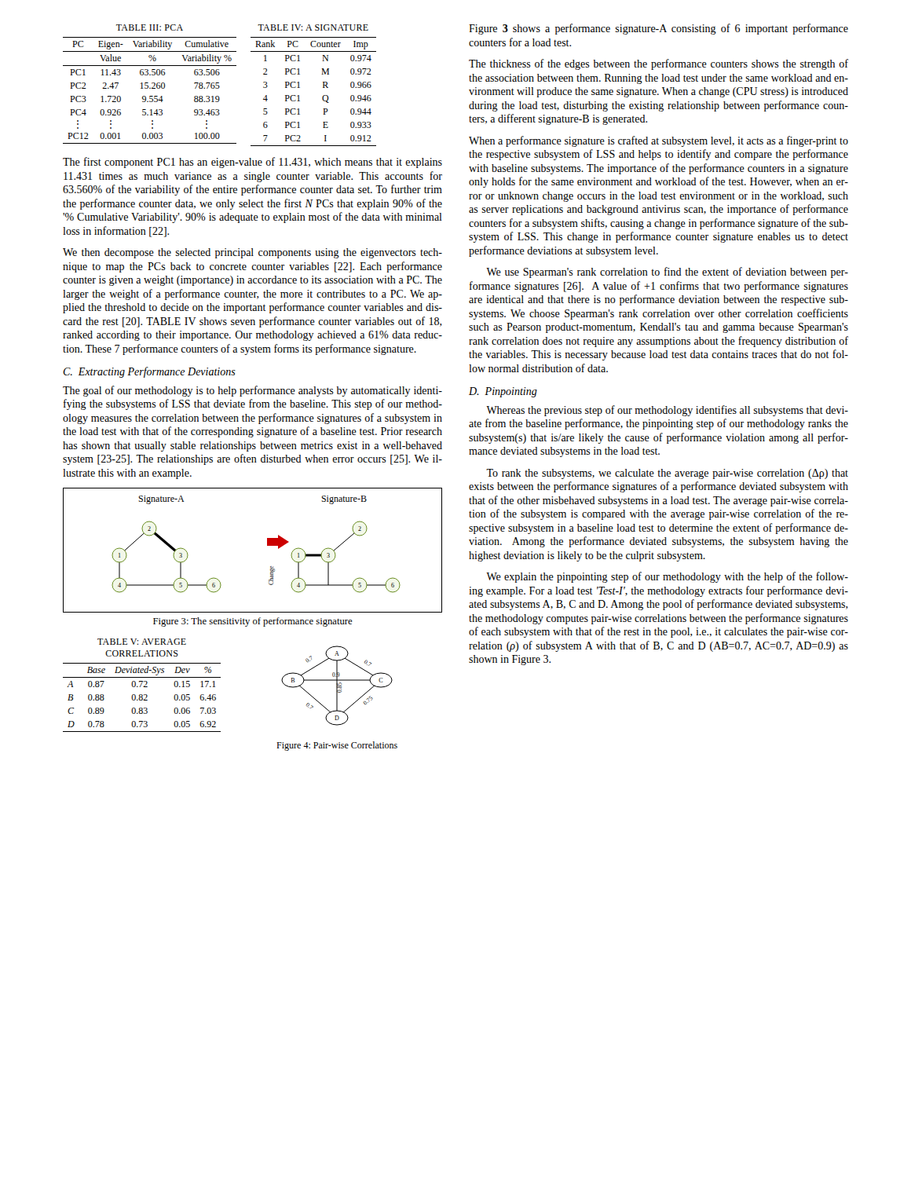TABLE III: PCA
| PC | Eigen- | Variability | Cumulative |
| --- | --- | --- | --- |
| | Value | % | Variability % |
| PC1 | 11.43 | 63.506 | 63.506 |
| PC2 | 2.47 | 15.260 | 78.765 |
| PC3 | 1.720 | 9.554 | 88.319 |
| PC4 | 0.926 | 5.143 | 93.463 |
| ⋮ | ⋮ | ⋮ | ⋮ |
| PC12 | 0.001 | 0.003 | 100.00 |
TABLE IV: A SIGNATURE
| Rank | PC | Counter | Imp |
| --- | --- | --- | --- |
| 1 | PC1 | N | 0.974 |
| 2 | PC1 | M | 0.972 |
| 3 | PC1 | R | 0.966 |
| 4 | PC1 | Q | 0.946 |
| 5 | PC1 | P | 0.944 |
| 6 | PC1 | E | 0.933 |
| 7 | PC2 | I | 0.912 |
The first component PC1 has an eigen-value of 11.431, which means that it explains 11.431 times as much variance as a single counter variable. This accounts for 63.560% of the variability of the entire performance counter data set. To further trim the performance counter data, we only select the first N PCs that explain 90% of the '% Cumulative Variability'. 90% is adequate to explain most of the data with minimal loss in information [22].
We then decompose the selected principal components using the eigenvectors technique to map the PCs back to concrete counter variables [22]. Each performance counter is given a weight (importance) in accordance to its association with a PC. The larger the weight of a performance counter, the more it contributes to a PC. We applied the threshold to decide on the important performance counter variables and discard the rest [20]. TABLE IV shows seven performance counter variables out of 18, ranked according to their importance. Our methodology achieved a 61% data reduction. These 7 performance counters of a system forms its performance signature.
C. Extracting Performance Deviations
The goal of our methodology is to help performance analysts by automatically identifying the subsystems of LSS that deviate from the baseline. This step of our methodology measures the correlation between the performance signatures of a subsystem in the load test with that of the corresponding signature of a baseline test. Prior research has shown that usually stable relationships between metrics exist in a well-behaved system [23-25]. The relationships are often disturbed when error occurs [25]. We illustrate this with an example.
Signature-A Signature-B
1 2 3 4 5 6 Change 1 2 3 4 5 6
Figure 3: The sensitivity of performance signature
TABLE V: AVERAGE
CORRELATIONS
| | Base | Deviated-Sys | Dev | % |
| --- | --- | --- | --- | --- |
| A | 0.87 | 0.72 | 0.15 | 17.1 |
| B | 0.88 | 0.82 | 0.05 | 6.46 |
| C | 0.89 | 0.83 | 0.06 | 7.03 |
| D | 0.78 | 0.73 | 0.05 | 6.92 |
0.7 0.7 0.9 0.7 0.75 0.85 A B C D
Figure 4: Pair-wise Correlations
Figure 3 shows a performance signature-A consisting of 6 important performance counters for a load test.
The thickness of the edges between the performance counters shows the strength of the association between them. Running the load test under the same workload and environment will produce the same signature. When a change (CPU stress) is introduced during the load test, disturbing the existing relationship between performance counters, a different signature-B is generated.
When a performance signature is crafted at subsystem level, it acts as a finger-print to the respective subsystem of LSS and helps to identify and compare the performance with baseline subsystems. The importance of the performance counters in a signature only holds for the same environment and workload of the test. However, when an error or unknown change occurs in the load test environment or in the workload, such as server replications and background antivirus scan, the importance of performance counters for a subsystem shifts, causing a change in performance signature of the subsystem of LSS. This change in performance counter signature enables us to detect performance deviations at subsystem level.
We use Spearman's rank correlation to find the extent of deviation between performance signatures [26]. A value of +1 confirms that two performance signatures are identical and that there is no performance deviation between the respective subsystems. We choose Spearman's rank correlation over other correlation coefficients such as Pearson product-momentum, Kendall's tau and gamma because Spearman's rank correlation does not require any assumptions about the frequency distribution of the variables. This is necessary because load test data contains traces that do not follow normal distribution of data.
D. Pinpointing
Whereas the previous step of our methodology identifies all subsystems that deviate from the baseline performance, the pinpointing step of our methodology ranks the subsystem(s) that is/are likely the cause of performance violation among all performance deviated subsystems in the load test.
To rank the subsystems, we calculate the average pair-wise correlation (Δρ) that exists between the performance signatures of a performance deviated subsystem with that of the other misbehaved subsystems in a load test. The average pair-wise correlation of the subsystem is compared with the average pair-wise correlation of the respective subsystem in a baseline load test to determine the extent of performance deviation. Among the performance deviated subsystems, the subsystem having the highest deviation is likely to be the culprit subsystem.
We explain the pinpointing step of our methodology with the help of the following example. For a load test 'Test-I', the methodology extracts four performance deviated subsystems A, B, C and D. Among the pool of performance deviated subsystems, the methodology computes pair-wise correlations between the performance signatures of each subsystem with that of the rest in the pool, i.e., it calculates the pair-wise correlation (ρ) of subsystem A with that of B, C and D (AB=0.7, AC=0.7, AD=0.9) as shown in Figure 3.